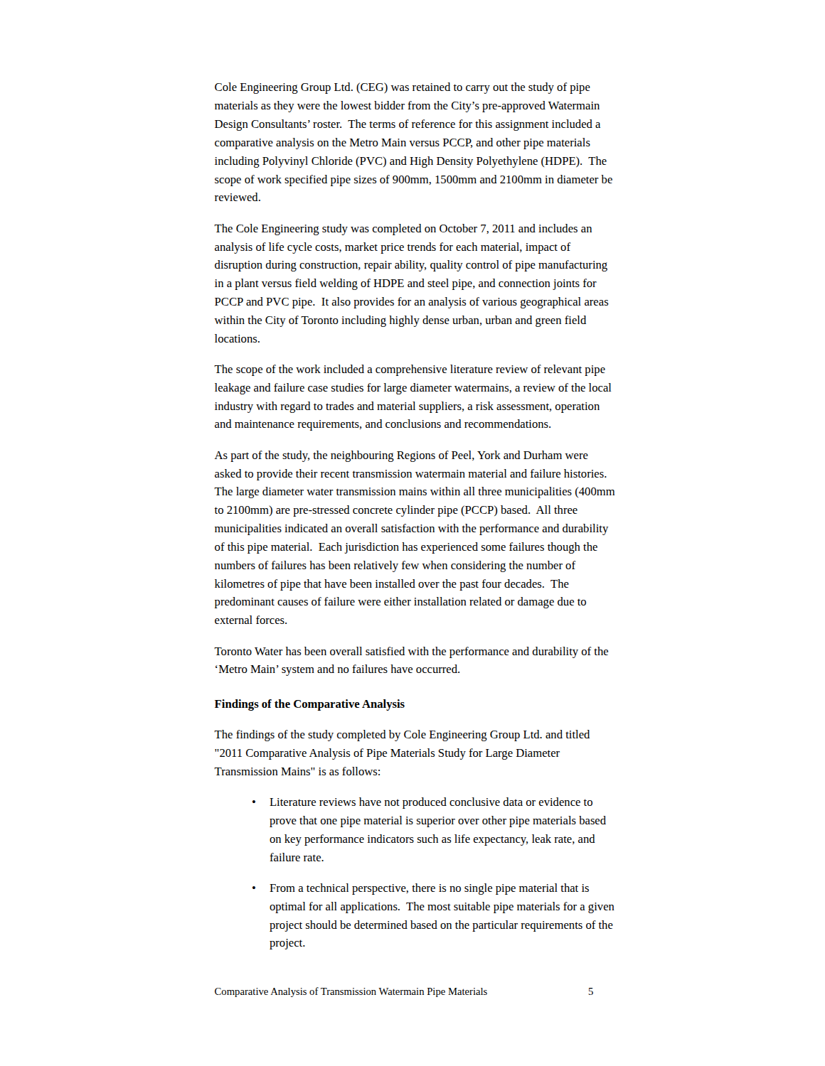Cole Engineering Group Ltd. (CEG) was retained to carry out the study of pipe materials as they were the lowest bidder from the City’s pre-approved Watermain Design Consultants’ roster. The terms of reference for this assignment included a comparative analysis on the Metro Main versus PCCP, and other pipe materials including Polyvinyl Chloride (PVC) and High Density Polyethylene (HDPE). The scope of work specified pipe sizes of 900mm, 1500mm and 2100mm in diameter be reviewed.
The Cole Engineering study was completed on October 7, 2011 and includes an analysis of life cycle costs, market price trends for each material, impact of disruption during construction, repair ability, quality control of pipe manufacturing in a plant versus field welding of HDPE and steel pipe, and connection joints for PCCP and PVC pipe. It also provides for an analysis of various geographical areas within the City of Toronto including highly dense urban, urban and green field locations.
The scope of the work included a comprehensive literature review of relevant pipe leakage and failure case studies for large diameter watermains, a review of the local industry with regard to trades and material suppliers, a risk assessment, operation and maintenance requirements, and conclusions and recommendations.
As part of the study, the neighbouring Regions of Peel, York and Durham were asked to provide their recent transmission watermain material and failure histories. The large diameter water transmission mains within all three municipalities (400mm to 2100mm) are pre-stressed concrete cylinder pipe (PCCP) based. All three municipalities indicated an overall satisfaction with the performance and durability of this pipe material. Each jurisdiction has experienced some failures though the numbers of failures has been relatively few when considering the number of kilometres of pipe that have been installed over the past four decades. The predominant causes of failure were either installation related or damage due to external forces.
Toronto Water has been overall satisfied with the performance and durability of the ‘Metro Main’ system and no failures have occurred.
Findings of the Comparative Analysis
The findings of the study completed by Cole Engineering Group Ltd. and titled "2011 Comparative Analysis of Pipe Materials Study for Large Diameter Transmission Mains" is as follows:
Literature reviews have not produced conclusive data or evidence to prove that one pipe material is superior over other pipe materials based on key performance indicators such as life expectancy, leak rate, and failure rate.
From a technical perspective, there is no single pipe material that is optimal for all applications. The most suitable pipe materials for a given project should be determined based on the particular requirements of the project.
Comparative Analysis of Transmission Watermain Pipe Materials 5